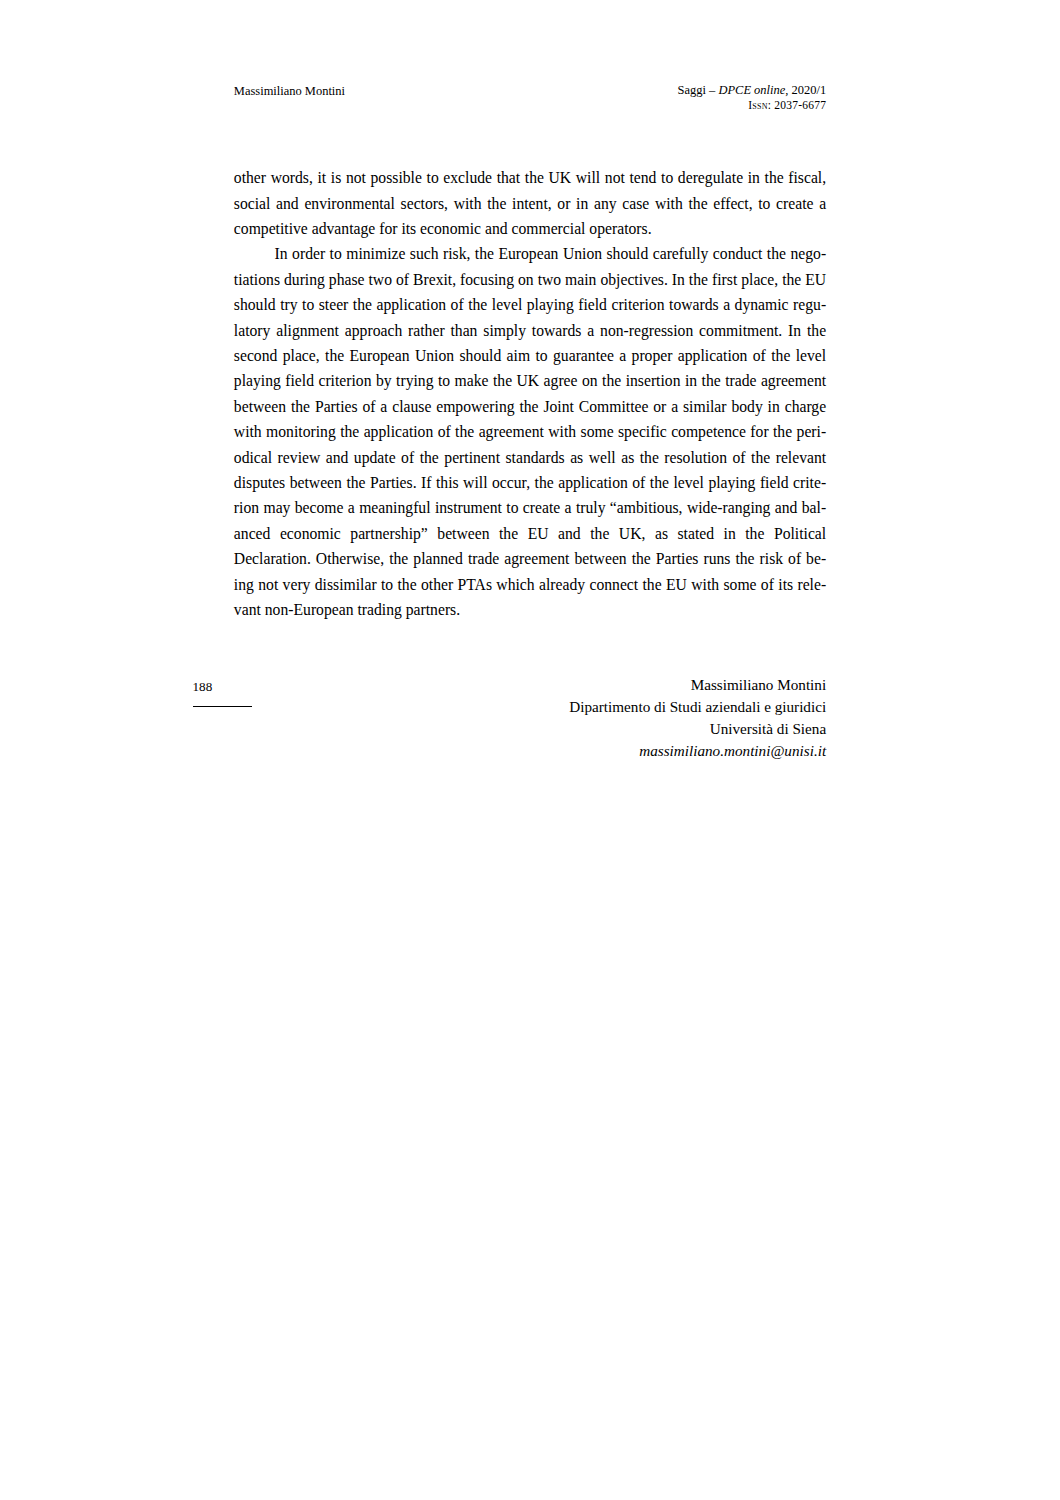Massimiliano Montini
Saggi – DPCE online, 2020/1
Issn: 2037-6677
other words, it is not possible to exclude that the UK will not tend to deregulate in the fiscal, social and environmental sectors, with the intent, or in any case with the effect, to create a competitive advantage for its economic and commercial operators.
In order to minimize such risk, the European Union should carefully conduct the negotiations during phase two of Brexit, focusing on two main objectives. In the first place, the EU should try to steer the application of the level playing field criterion towards a dynamic regulatory alignment approach rather than simply towards a non-regression commitment. In the second place, the European Union should aim to guarantee a proper application of the level playing field criterion by trying to make the UK agree on the insertion in the trade agreement between the Parties of a clause empowering the Joint Committee or a similar body in charge with monitoring the application of the agreement with some specific competence for the periodical review and update of the pertinent standards as well as the resolution of the relevant disputes between the Parties. If this will occur, the application of the level playing field criterion may become a meaningful instrument to create a truly “ambitious, wide-ranging and balanced economic partnership” between the EU and the UK, as stated in the Political Declaration. Otherwise, the planned trade agreement between the Parties runs the risk of being not very dissimilar to the other PTAs which already connect the EU with some of its relevant non-European trading partners.
188
Massimiliano Montini
Dipartimento di Studi aziendali e giuridici
Università di Siena
massimiliano.montini@unisi.it